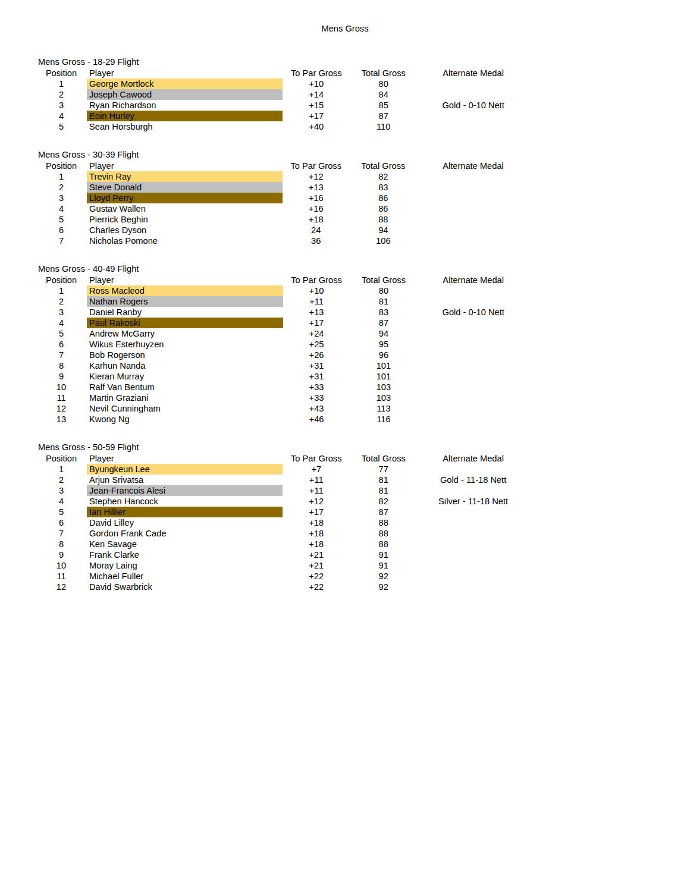Mens Gross
Mens Gross - 18-29 Flight
| Position | Player | To Par Gross | Total Gross | Alternate Medal |
| --- | --- | --- | --- | --- |
| 1 | George Mortlock | +10 | 80 | |
| 2 | Joseph Cawood | +14 | 84 | |
| 3 | Ryan Richardson | +15 | 85 | Gold - 0-10 Nett |
| 4 | Eoin Hurley | +17 | 87 | |
| 5 | Sean Horsburgh | +40 | 110 | |
Mens Gross - 30-39 Flight
| Position | Player | To Par Gross | Total Gross | Alternate Medal |
| --- | --- | --- | --- | --- |
| 1 | Trevin Ray | +12 | 82 | |
| 2 | Steve Donald | +13 | 83 | |
| 3 | Lloyd Perry | +16 | 86 | |
| 4 | Gustav Wallen | +16 | 86 | |
| 5 | Pierrick Beghin | +18 | 88 | |
| 6 | Charles Dyson | 24 | 94 | |
| 7 | Nicholas Pomone | 36 | 106 | |
Mens Gross - 40-49 Flight
| Position | Player | To Par Gross | Total Gross | Alternate Medal |
| --- | --- | --- | --- | --- |
| 1 | Ross Macleod | +10 | 80 | |
| 2 | Nathan Rogers | +11 | 81 | |
| 3 | Daniel Ranby | +13 | 83 | Gold - 0-10 Nett |
| 4 | Paul Rakoski | +17 | 87 | |
| 5 | Andrew McGarry | +24 | 94 | |
| 6 | Wikus Esterhuyzen | +25 | 95 | |
| 7 | Bob Rogerson | +26 | 96 | |
| 8 | Karhun Nanda | +31 | 101 | |
| 9 | Kieran Murray | +31 | 101 | |
| 10 | Ralf Van Bentum | +33 | 103 | |
| 11 | Martin Graziani | +33 | 103 | |
| 12 | Nevil Cunningham | +43 | 113 | |
| 13 | Kwong Ng | +46 | 116 | |
Mens Gross - 50-59 Flight
| Position | Player | To Par Gross | Total Gross | Alternate Medal |
| --- | --- | --- | --- | --- |
| 1 | Byungkeun Lee | +7 | 77 | |
| 2 | Arjun Srivatsa | +11 | 81 | Gold - 11-18 Nett |
| 3 | Jean-Francois Alesi | +11 | 81 | |
| 4 | Stephen Hancock | +12 | 82 | Silver - 11-18 Nett |
| 5 | Ian Hillier | +17 | 87 | |
| 6 | David Lilley | +18 | 88 | |
| 7 | Gordon Frank Cade | +18 | 88 | |
| 8 | Ken Savage | +18 | 88 | |
| 9 | Frank Clarke | +21 | 91 | |
| 10 | Moray Laing | +21 | 91 | |
| 11 | Michael Fuller | +22 | 92 | |
| 12 | David Swarbrick | +22 | 92 | |